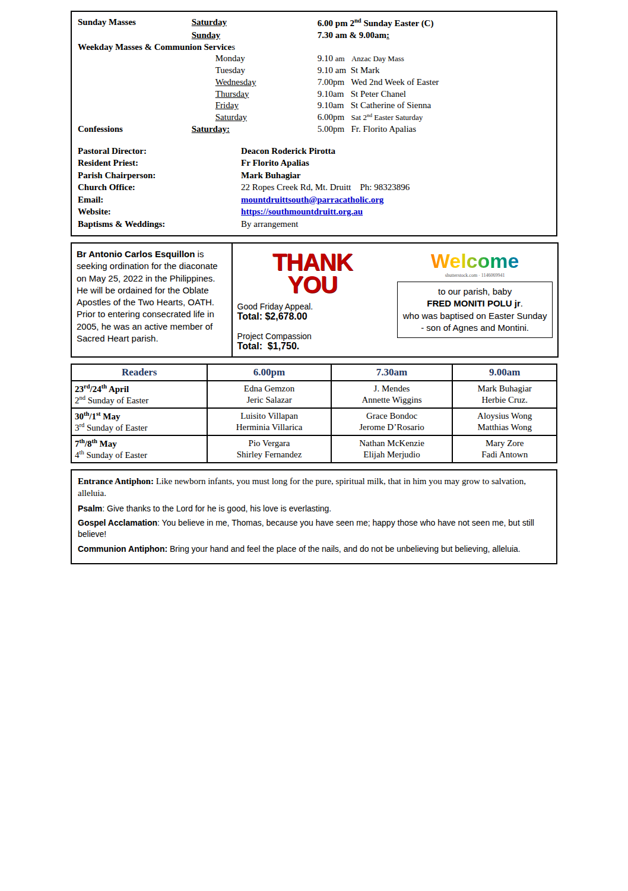| Sunday Masses | Saturday | 6.00 pm 2 nd Sunday Easter (C) |
| | Sunday | 7.30 am & 9.00am : |
| Weekday Masses & Communion Service s |
| | Monday | 9.10 am Anzac Day Mass |
| | Tuesday | 9.10 am St Mark |
| | Wednesday | 7.00pm Wed 2nd Week of Easter |
| | Thursday | 9.10am St Peter Chanel |
| | Friday | 9.10am St Catherine of Sienna |
| | Saturday | 6.00pm Sat 2 nd Easter Saturday |
| Confessions | Saturday: | 5.00pm Fr. Florito Apalias |
| Pastoral Director: | Deacon Roderick Pirotta |
| Resident Priest: | Fr Florito Apalias |
| Parish Chairperson: | Mark Buhagiar |
| Church Office: | 22 Ropes Creek Rd, Mt. Druitt Ph: 98323896 |
| Email: | mountdruittsouth@parracatholic.org |
| Website: | https://southmountdruitt.org.au |
| Baptisms & Weddings: | By arrangement |
Br Antonio Carlos Esquillon is seeking ordination for the diaconate on May 25, 2022 in the Philippines. He will be ordained for the Oblate Apostles of the Two Hearts, OATH. Prior to entering consecrated life in 2005, he was an active member of Sacred Heart parish.
THANK
YOU
Good Friday Appeal.
Total: $2,678.00
Project Compassion
Total: $1,750.
Welcome
shutterstock.com · 1146069941
to our parish, baby
FRED MONITI POLU jr.
who was baptised on Easter Sunday - son of Agnes and Montini.
| Readers | 6.00pm | 7.30am | 9.00am |
| --- | --- | --- | --- |
| 23 rd /24 th April 2 nd Sunday of Easter | Edna Gemzon Jeric Salazar | J. Mendes Annette Wiggins | Mark Buhagiar Herbie Cruz. |
| 30 th /1 st May 3 rd Sunday of Easter | Luisito Villapan Herminia Villarica | Grace Bondoc Jerome D’Rosario | Aloysius Wong Matthias Wong |
| 7 th /8 th May 4 th Sunday of Easter | Pio Vergara Shirley Fernandez | Nathan McKenzie Elijah Merjudio | Mary Zore Fadi Antown |
Entrance Antiphon: Like newborn infants, you must long for the pure, spiritual milk, that in him you may grow to salvation, alleluia.
Psalm: Give thanks to the Lord for he is good, his love is everlasting.
Gospel Acclamation: You believe in me, Thomas, because you have seen me; happy those who have not seen me, but still believe!
Communion Antiphon: Bring your hand and feel the place of the nails, and do not be unbelieving but believing, alleluia.